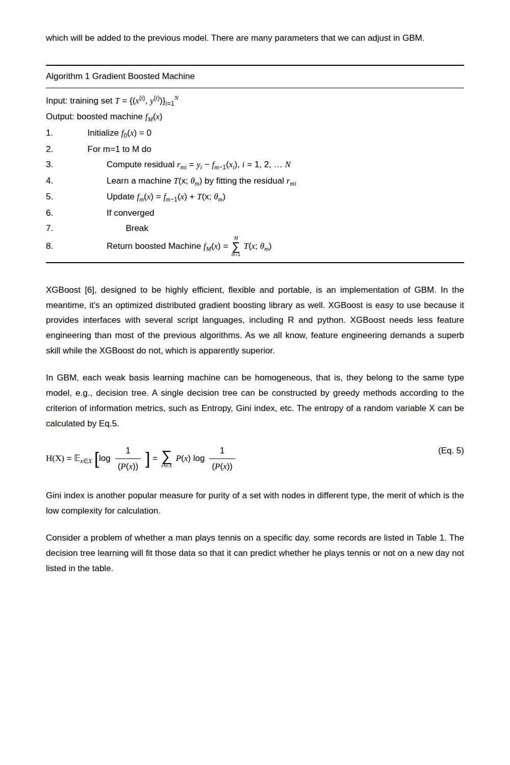which will be added to the previous model. There are many parameters that we can adjust in GBM.
Algorithm 1 Gradient Boosted Machine
Input: training set T = {(x(t), y(t))}t=1N
Output: boosted machine fM(x)
1. Initialize f0(x) = 0
2. For m=1 to M do
3. Compute residual rmi = yi − fm−1(xi), i = 1, 2, … N
4. Learn a machine T(x; θm) by fitting the residual rmi
5. Update fm(x) = fm−1(x) + T(x; θm)
6. If converged
7. Break
8. Return boosted Machine fM(x) = M∑m=1 T(x; θm)
XGBoost [6], designed to be highly efficient, flexible and portable, is an implementation of GBM. In the meantime, it's an optimized distributed gradient boosting library as well. XGBoost is easy to use because it provides interfaces with several script languages, including R and python. XGBoost needs less feature engineering than most of the previous algorithms. As we all know, feature engineering demands a superb skill while the XGBoost do not, which is apparently superior.
In GBM, each weak basis learning machine can be homogeneous, that is, they belong to the same type model, e.g., decision tree. A single decision tree can be constructed by greedy methods according to the criterion of information metrics, such as Entropy, Gini index, etc. The entropy of a random variable X can be calculated by Eq.5.
H(X) = 𝔼x∈X [log 1(P(x)) ] = ∑x∈X P(x) log 1(P(x))
(Eq. 5)
Gini index is another popular measure for purity of a set with nodes in different type, the merit of which is the low complexity for calculation.
Consider a problem of whether a man plays tennis on a specific day. some records are listed in Table 1. The decision tree learning will fit those data so that it can predict whether he plays tennis or not on a new day not listed in the table.